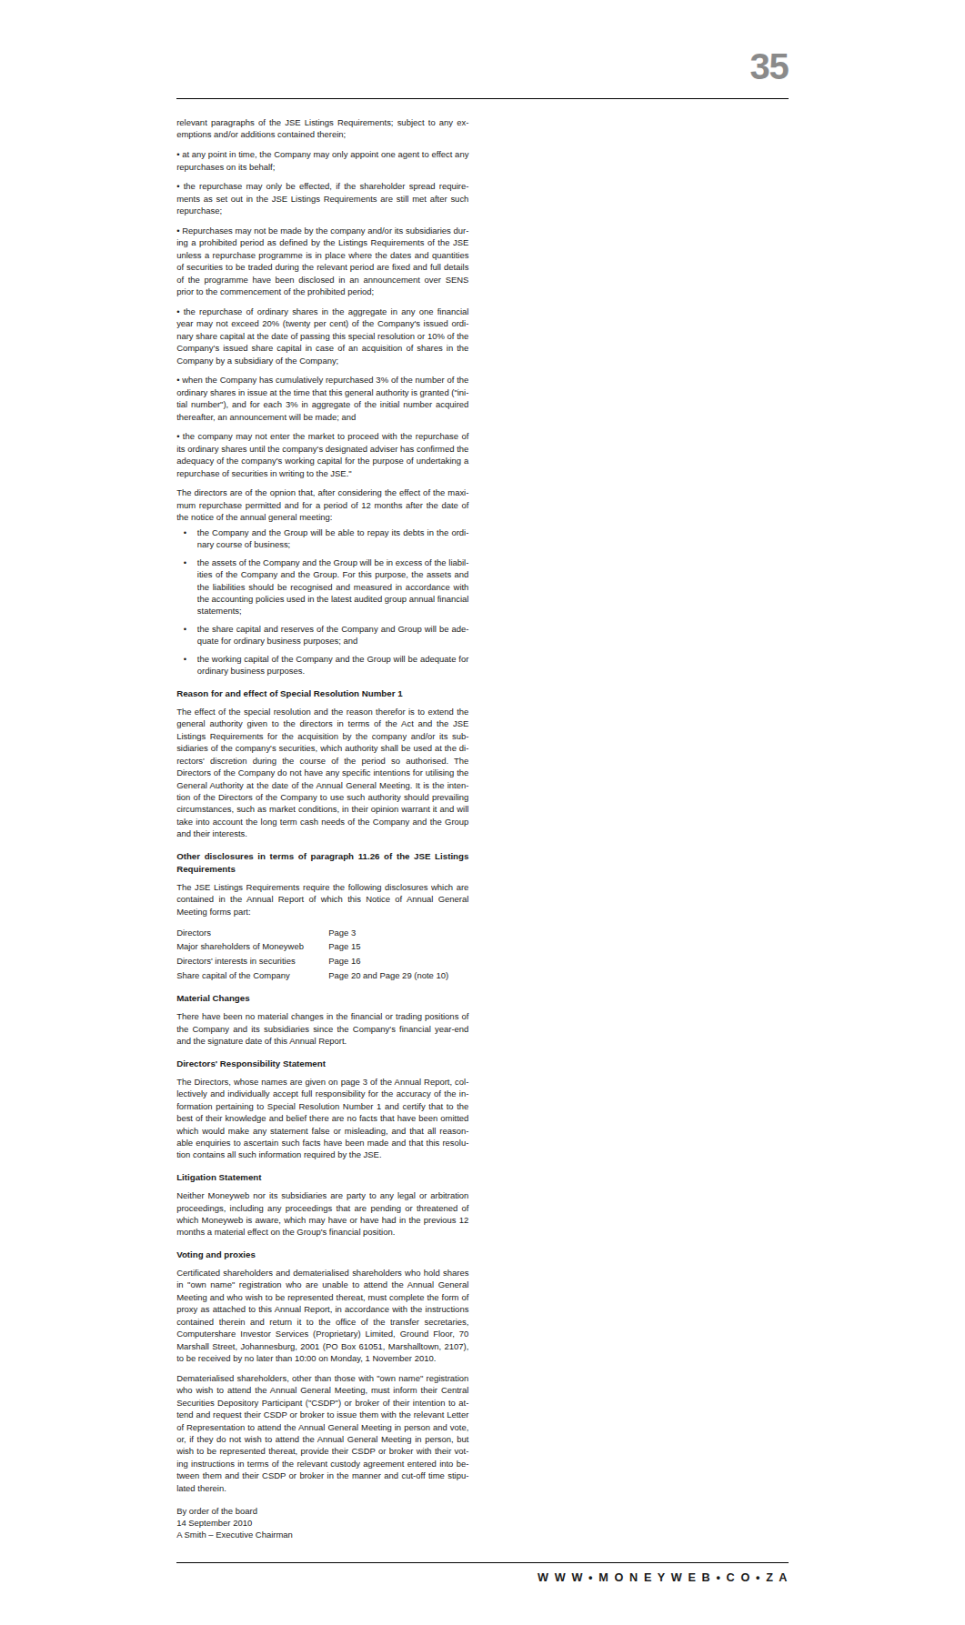35
relevant paragraphs of the JSE Listings Requirements; subject to any exemptions and/or additions contained therein;
• at any point in time, the Company may only appoint one agent to effect any repurchases on its behalf;
• the repurchase may only be effected, if the shareholder spread requirements as set out in the JSE Listings Requirements are still met after such repurchase;
• Repurchases may not be made by the company and/or its subsidiaries during a prohibited period as defined by the Listings Requirements of the JSE unless a repurchase programme is in place where the dates and quantities of securities to be traded during the relevant period are fixed and full details of the programme have been disclosed in an announcement over SENS prior to the commencement of the prohibited period;
• the repurchase of ordinary shares in the aggregate in any one financial year may not exceed 20% (twenty per cent) of the Company's issued ordinary share capital at the date of passing this special resolution or 10% of the Company's issued share capital in case of an acquisition of shares in the Company by a subsidiary of the Company;
• when the Company has cumulatively repurchased 3% of the number of the ordinary shares in issue at the time that this general authority is granted ("initial number"), and for each 3% in aggregate of the initial number acquired thereafter, an announcement will be made; and
• the company may not enter the market to proceed with the repurchase of its ordinary shares until the company's designated adviser has confirmed the adequacy of the company's working capital for the purpose of undertaking a repurchase of securities in writing to the JSE."
The directors are of the opnion that, after considering the effect of the maximum repurchase permitted and for a period of 12 months after the date of the notice of the annual general meeting:
the Company and the Group will be able to repay its debts in the ordinary course of business;
the assets of the Company and the Group will be in excess of the liabilities of the Company and the Group. For this purpose, the assets and the liabilities should be recognised and measured in accordance with the accounting policies used in the latest audited group annual financial statements;
the share capital and reserves of the Company and Group will be adequate for ordinary business purposes; and
the working capital of the Company and the Group will be adequate for ordinary business purposes.
Reason for and effect of Special Resolution Number 1
The effect of the special resolution and the reason therefor is to extend the general authority given to the directors in terms of the Act and the JSE Listings Requirements for the acquisition by the company and/or its subsidiaries of the company's securities, which authority shall be used at the directors' discretion during the course of the period so authorised. The Directors of the Company do not have any specific intentions for utilising the General Authority at the date of the Annual General Meeting. It is the intention of the Directors of the Company to use such authority should prevailing circumstances, such as market conditions, in their opinion warrant it and will take into account the long term cash needs of the Company and the Group and their interests.
Other disclosures in terms of paragraph 11.26 of the JSE Listings Requirements
The JSE Listings Requirements require the following disclosures which are contained in the Annual Report of which this Notice of Annual General Meeting forms part:
| Directors | Page 3 |
| Major shareholders of Moneyweb | Page 15 |
| Directors' interests in securities | Page 16 |
| Share capital of the Company | Page 20 and Page 29 (note 10) |
Material Changes
There have been no material changes in the financial or trading positions of the Company and its subsidiaries since the Company's financial year-end and the signature date of this Annual Report.
Directors' Responsibility Statement
The Directors, whose names are given on page 3 of the Annual Report, collectively and individually accept full responsibility for the accuracy of the information pertaining to Special Resolution Number 1 and certify that to the best of their knowledge and belief there are no facts that have been omitted which would make any statement false or misleading, and that all reasonable enquiries to ascertain such facts have been made and that this resolution contains all such information required by the JSE.
Litigation Statement
Neither Moneyweb nor its subsidiaries are party to any legal or arbitration proceedings, including any proceedings that are pending or threatened of which Moneyweb is aware, which may have or have had in the previous 12 months a material effect on the Group's financial position.
Voting and proxies
Certificated shareholders and dematerialised shareholders who hold shares in "own name" registration who are unable to attend the Annual General Meeting and who wish to be represented thereat, must complete the form of proxy as attached to this Annual Report, in accordance with the instructions contained therein and return it to the office of the transfer secretaries, Computershare Investor Services (Proprietary) Limited, Ground Floor, 70 Marshall Street, Johannesburg, 2001 (PO Box 61051, Marshalltown, 2107), to be received by no later than 10:00 on Monday, 1 November 2010.
Dematerialised shareholders, other than those with "own name" registration who wish to attend the Annual General Meeting, must inform their Central Securities Depository Participant ("CSDP") or broker of their intention to attend and request their CSDP or broker to issue them with the relevant Letter of Representation to attend the Annual General Meeting in person and vote, or, if they do not wish to attend the Annual General Meeting in person, but wish to be represented thereat, provide their CSDP or broker with their voting instructions in terms of the relevant custody agreement entered into between them and their CSDP or broker in the manner and cut-off time stipulated therein.
By order of the board
14 September 2010
A Smith – Executive Chairman
W W W • M O N E Y W E B • C O • Z A